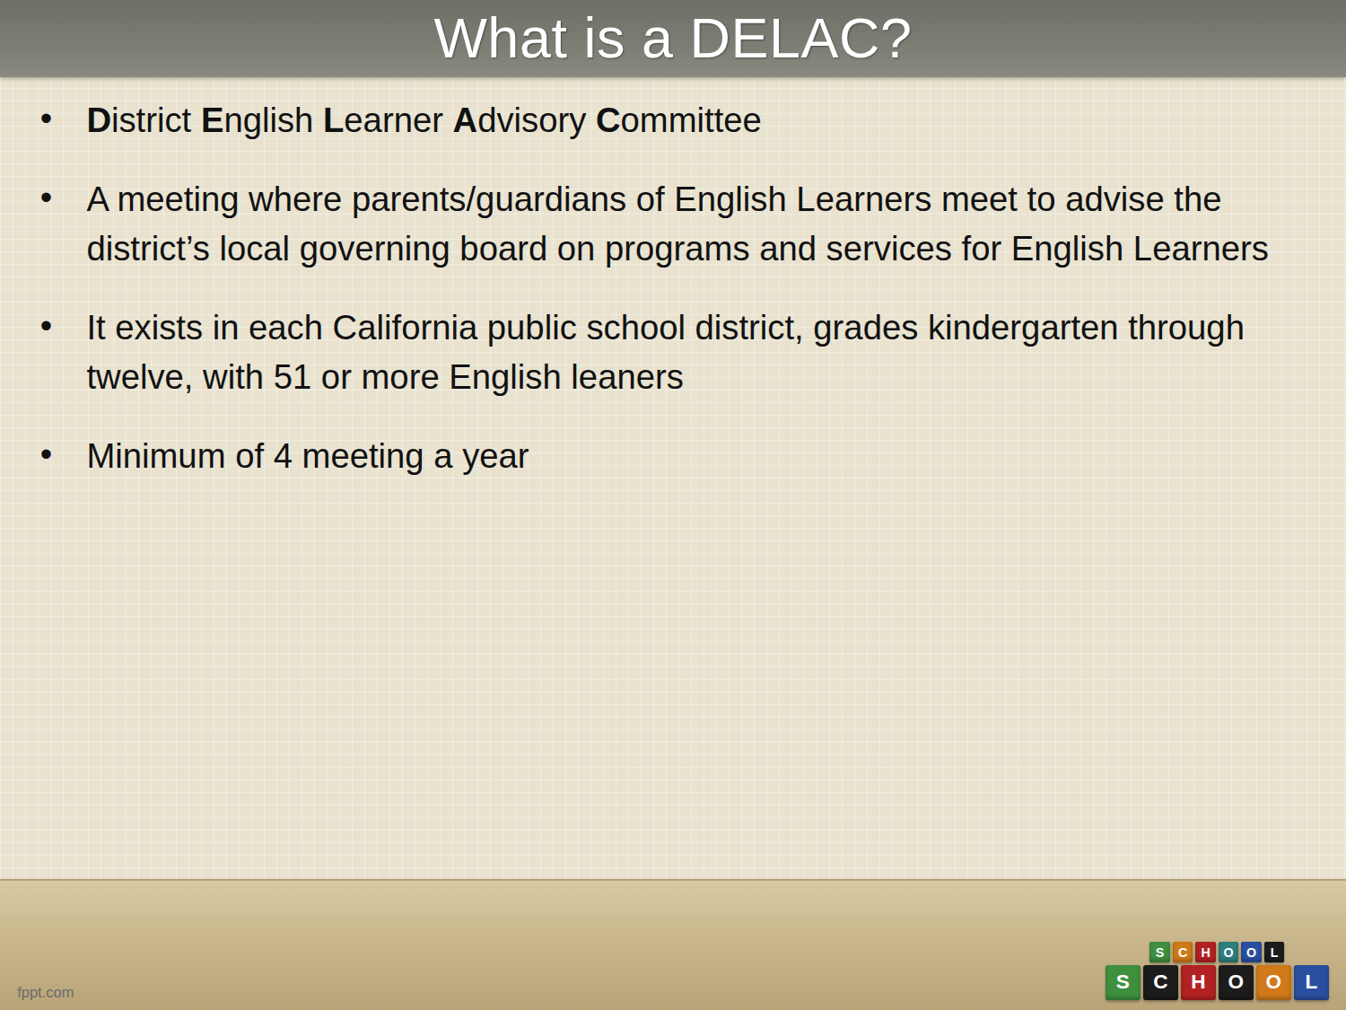What is a DELAC?
District English Learner Advisory Committee
A meeting where parents/guardians of English Learners meet to advise the district’s local governing board on programs and services for English Learners
It exists in each California public school district, grades kindergarten through twelve, with 51 or more English leaners
Minimum of 4 meeting a year
fppt.com
S
C
H
O
O
L
S
C
H
O
O
L